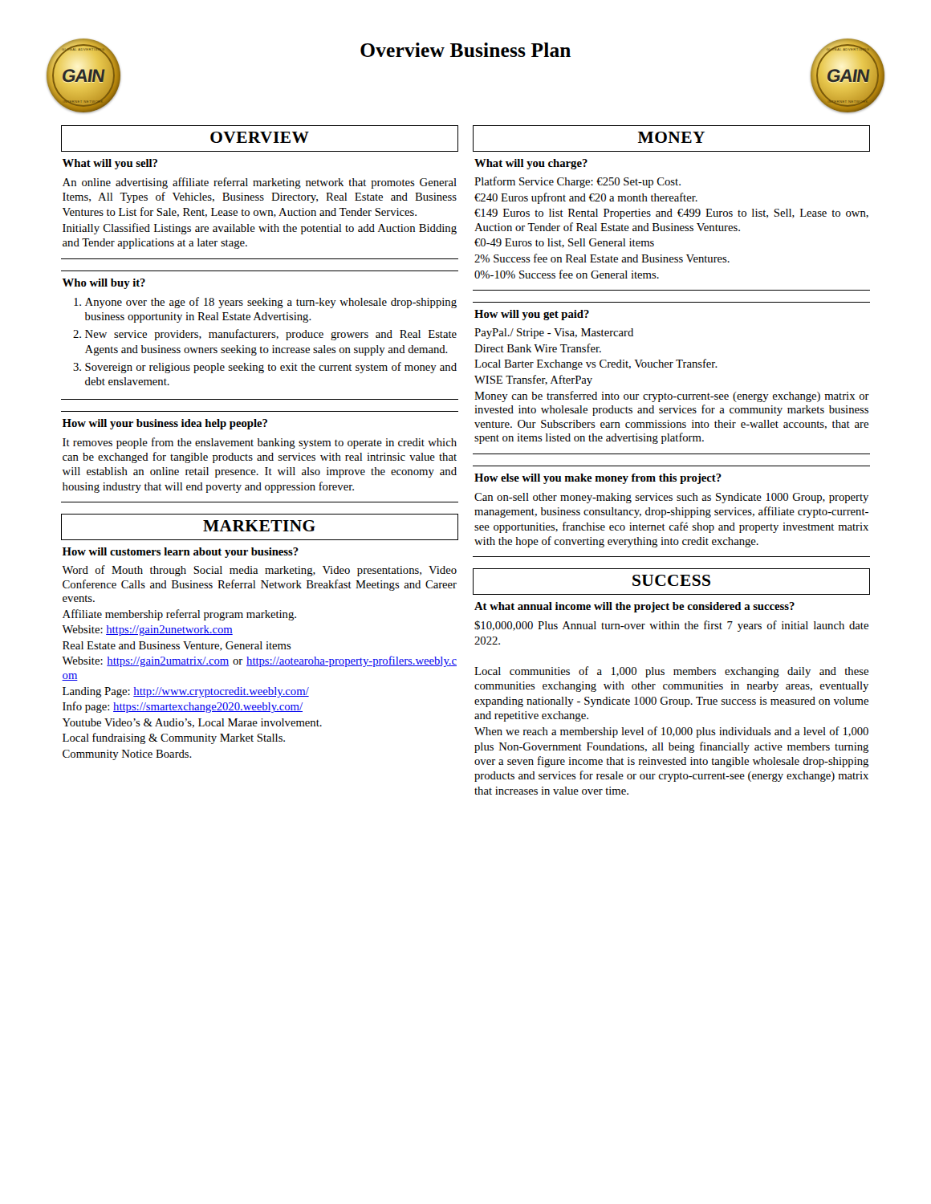Global Advertising
GAIN
Internet Network
Overview Business Plan
Global Advertising
GAIN
Internet Network
| OVERVIEW What will you sell? An online advertising affiliate referral marketing network that promotes General Items, All Types of Vehicles, Business Directory, Real Estate and Business Ventures to List for Sale, Rent, Lease to own, Auction and Tender Services. Initially Classified Listings are available with the potential to add Auction Bidding and Tender applications at a later stage. Who will buy it? Anyone over the age of 18 years seeking a turn-key wholesale drop-shipping business opportunity in Real Estate Advertising. New service providers, manufacturers, produce growers and Real Estate Agents and business owners seeking to increase sales on supply and demand. Sovereign or religious people seeking to exit the current system of money and debt enslavement. How will your business idea help people? It removes people from the enslavement banking system to operate in credit which can be exchanged for tangible products and services with real intrinsic value that will establish an online retail presence. It will also improve the economy and housing industry that will end poverty and oppression forever. MARKETING How will customers learn about your business? Word of Mouth through Social media marketing, Video presentations, Video Conference Calls and Business Referral Network Breakfast Meetings and Career events. Affiliate membership referral program marketing. Website: https://gain2unetwork.com Real Estate and Business Venture, General items Website: https://gain2umatrix/.com or https://aotearoha-property-profilers.weebly.com Landing Page: http://www.cryptocredit.weebly.com/ Info page: https://smartexchange2020.weebly.com/ Youtube Video’s & Audio’s, Local Marae involvement. Local fundraising & Community Market Stalls. Community Notice Boards. | MONEY What will you charge? Platform Service Charge: €250 Set-up Cost. €240 Euros upfront and €20 a month thereafter. €149 Euros to list Rental Properties and €499 Euros to list, Sell, Lease to own, Auction or Tender of Real Estate and Business Ventures. €0-49 Euros to list, Sell General items 2% Success fee on Real Estate and Business Ventures. 0%-10% Success fee on General items. How will you get paid? PayPal./ Stripe - Visa, Mastercard Direct Bank Wire Transfer. Local Barter Exchange vs Credit, Voucher Transfer. WISE Transfer, AfterPay Money can be transferred into our crypto-current-see (energy exchange) matrix or invested into wholesale products and services for a community markets business venture. Our Subscribers earn commissions into their e-wallet accounts, that are spent on items listed on the advertising platform. How else will you make money from this project? Can on-sell other money-making services such as Syndicate 1000 Group, property management, business consultancy, drop-shipping services, affiliate crypto-current-see opportunities, franchise eco internet café shop and property investment matrix with the hope of converting everything into credit exchange. SUCCESS At what annual income will the project be considered a success? $10,000,000 Plus Annual turn-over within the first 7 years of initial launch date 2022. Local communities of a 1,000 plus members exchanging daily and these communities exchanging with other communities in nearby areas, eventually expanding nationally - Syndicate 1000 Group. True success is measured on volume and repetitive exchange. When we reach a membership level of 10,000 plus individuals and a level of 1,000 plus Non-Government Foundations, all being financially active members turning over a seven figure income that is reinvested into tangible wholesale drop-shipping products and services for resale or our crypto-current-see (energy exchange) matrix that increases in value over time. |